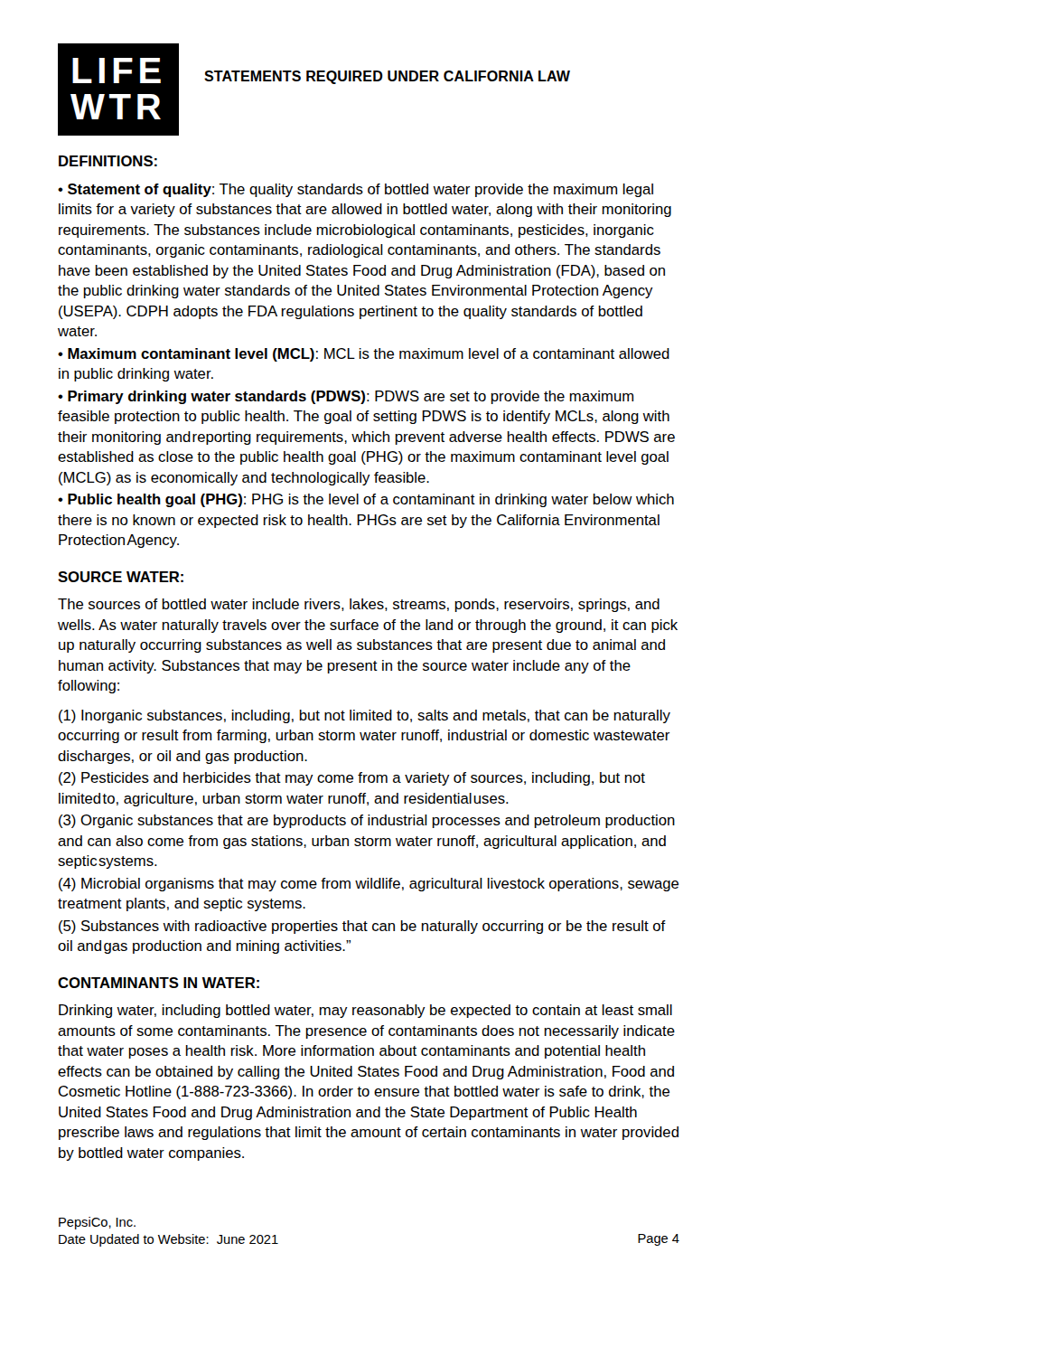LIFE WTR
STATEMENTS REQUIRED UNDER CALIFORNIA LAW
DEFINITIONS:
• Statement of quality: The quality standards of bottled water provide the maximum legal limits for a variety of substances that are allowed in bottled water, along with their monitoring requirements. The substances include microbiological contaminants, pesticides, inorganic contaminants, organic contaminants, radiological contaminants, and others. The standards have been established by the United States Food and Drug Administration (FDA), based on the public drinking water standards of the United States Environmental Protection Agency (USEPA). CDPH adopts the FDA regulations pertinent to the quality standards of bottled water.
• Maximum contaminant level (MCL): MCL is the maximum level of a contaminant allowed in public drinking water.
• Primary drinking water standards (PDWS): PDWS are set to provide the maximum feasible protection to public health. The goal of setting PDWS is to identify MCLs, along with their monitoring and reporting requirements, which prevent adverse health effects. PDWS are established as close to the public health goal (PHG) or the maximum contaminant level goal (MCLG) as is economically and technologically feasible.
• Public health goal (PHG): PHG is the level of a contaminant in drinking water below which there is no known or expected risk to health. PHGs are set by the California Environmental Protection Agency.
SOURCE WATER:
The sources of bottled water include rivers, lakes, streams, ponds, reservoirs, springs, and wells. As water naturally travels over the surface of the land or through the ground, it can pick up naturally occurring substances as well as substances that are present due to animal and human activity. Substances that may be present in the source water include any of the following:
(1) Inorganic substances, including, but not limited to, salts and metals, that can be naturally occurring or result from farming, urban storm water runoff, industrial or domestic wastewater discharges, or oil and gas production.
(2) Pesticides and herbicides that may come from a variety of sources, including, but not limited to, agriculture, urban storm water runoff, and residential uses.
(3) Organic substances that are byproducts of industrial processes and petroleum production and can also come from gas stations, urban storm water runoff, agricultural application, and septic systems.
(4) Microbial organisms that may come from wildlife, agricultural livestock operations, sewage treatment plants, and septic systems.
(5) Substances with radioactive properties that can be naturally occurring or be the result of oil and gas production and mining activities.”
CONTAMINANTS IN WATER:
Drinking water, including bottled water, may reasonably be expected to contain at least small amounts of some contaminants. The presence of contaminants does not necessarily indicate that water poses a health risk. More information about contaminants and potential health effects can be obtained by calling the United States Food and Drug Administration, Food and Cosmetic Hotline (1-888-723-3366). In order to ensure that bottled water is safe to drink, the United States Food and Drug Administration and the State Department of Public Health prescribe laws and regulations that limit the amount of certain contaminants in water provided by bottled water companies.
PepsiCo, Inc.
Date Updated to Website: June 2021
Page 4